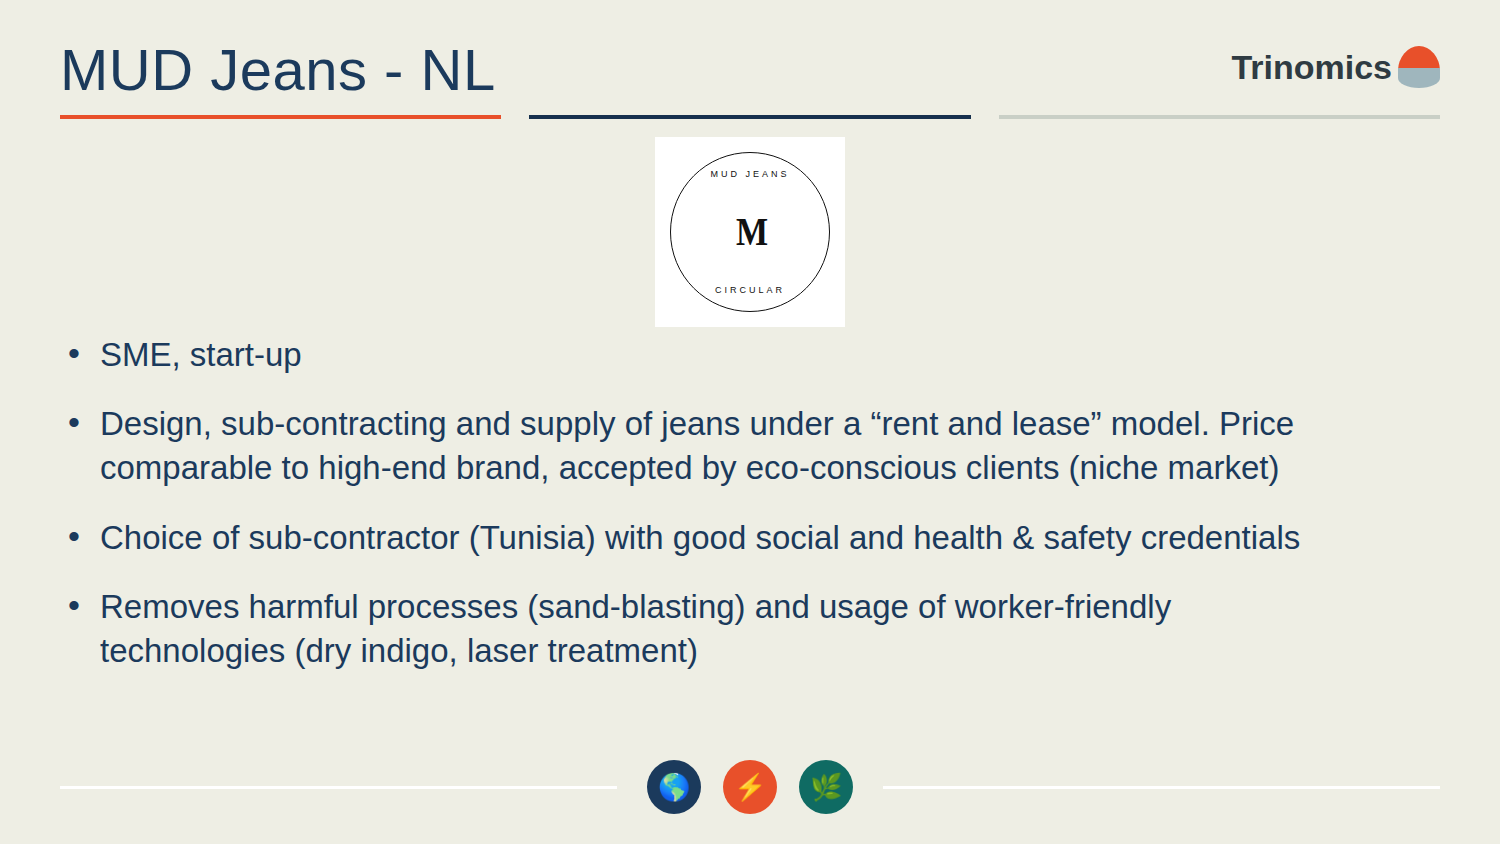MUD Jeans - NL
Trinomics
MUD JEANS M Circular
SME, start-up
Design, sub-contracting and supply of jeans under a “rent and lease” model. Price comparable to high-end brand, accepted by eco-conscious clients (niche market)
Choice of sub-contractor (Tunisia) with good social and health & safety credentials
Removes harmful processes (sand-blasting) and usage of worker-friendly technologies (dry indigo, laser treatment)
🌎 ⚡ 🌿